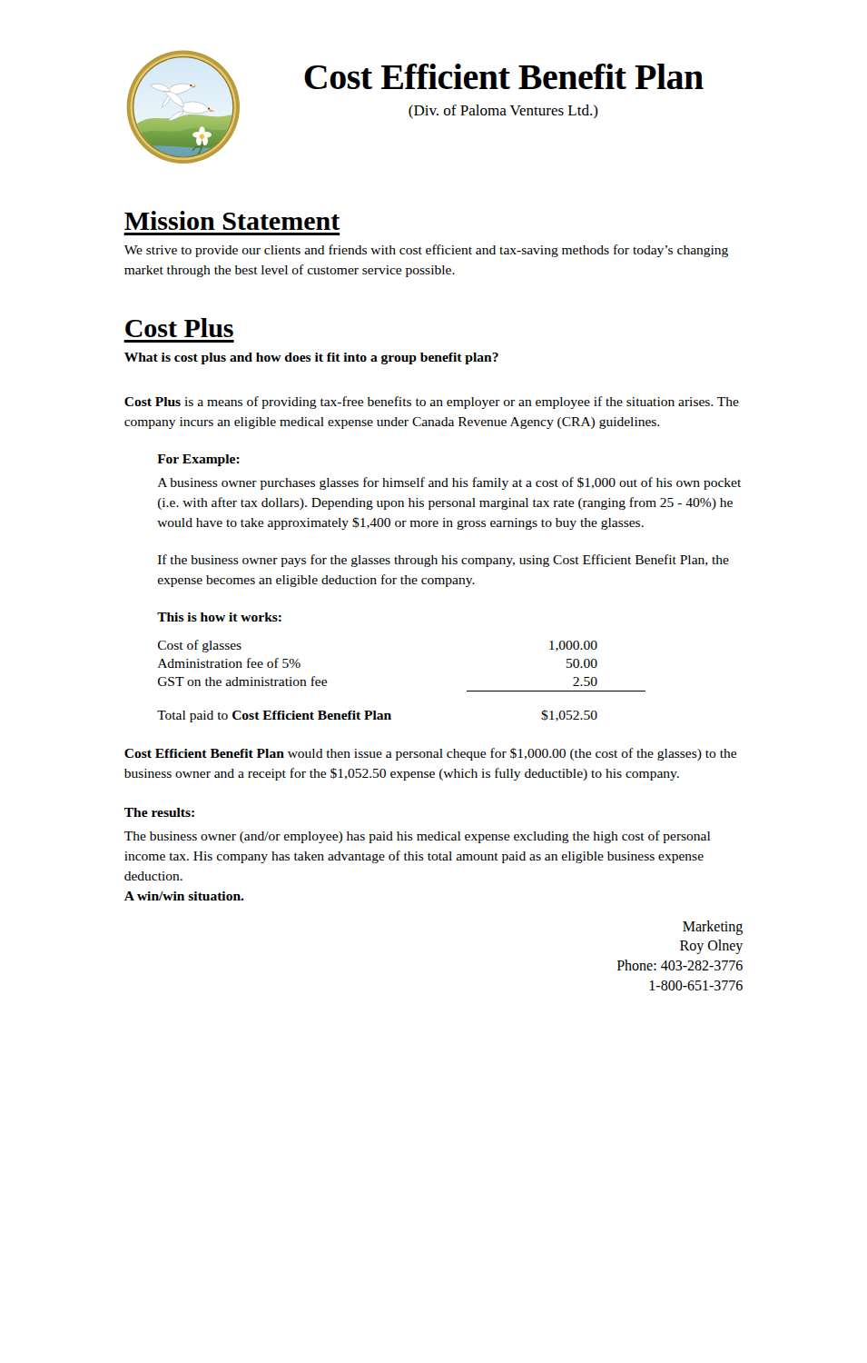Cost Efficient Benefit Plan
(Div. of Paloma Ventures Ltd.)
Mission Statement
We strive to provide our clients and friends with cost efficient and tax-saving methods for today’s changing market through the best level of customer service possible.
Cost Plus
What is cost plus and how does it fit into a group benefit plan?
Cost Plus is a means of providing tax-free benefits to an employer or an employee if the situation arises. The company incurs an eligible medical expense under Canada Revenue Agency (CRA) guidelines.
For Example:
A business owner purchases glasses for himself and his family at a cost of $1,000 out of his own pocket (i.e. with after tax dollars). Depending upon his personal marginal tax rate (ranging from 25 - 40%) he would have to take approximately $1,400 or more in gross earnings to buy the glasses.
If the business owner pays for the glasses through his company, using Cost Efficient Benefit Plan, the expense becomes an eligible deduction for the company.
This is how it works:
| Cost of glasses | 1,000.00 |
| Administration fee of 5% | 50.00 |
| GST on the administration fee | 2.50 |
| Total paid to Cost Efficient Benefit Plan | $1,052.50 |
Cost Efficient Benefit Plan would then issue a personal cheque for $1,000.00 (the cost of the glasses) to the business owner and a receipt for the $1,052.50 expense (which is fully deductible) to his company.
The results:
The business owner (and/or employee) has paid his medical expense excluding the high cost of personal income tax. His company has taken advantage of this total amount paid as an eligible business expense deduction.
A win/win situation.
Marketing
Roy Olney
Phone: 403-282-3776
1-800-651-3776